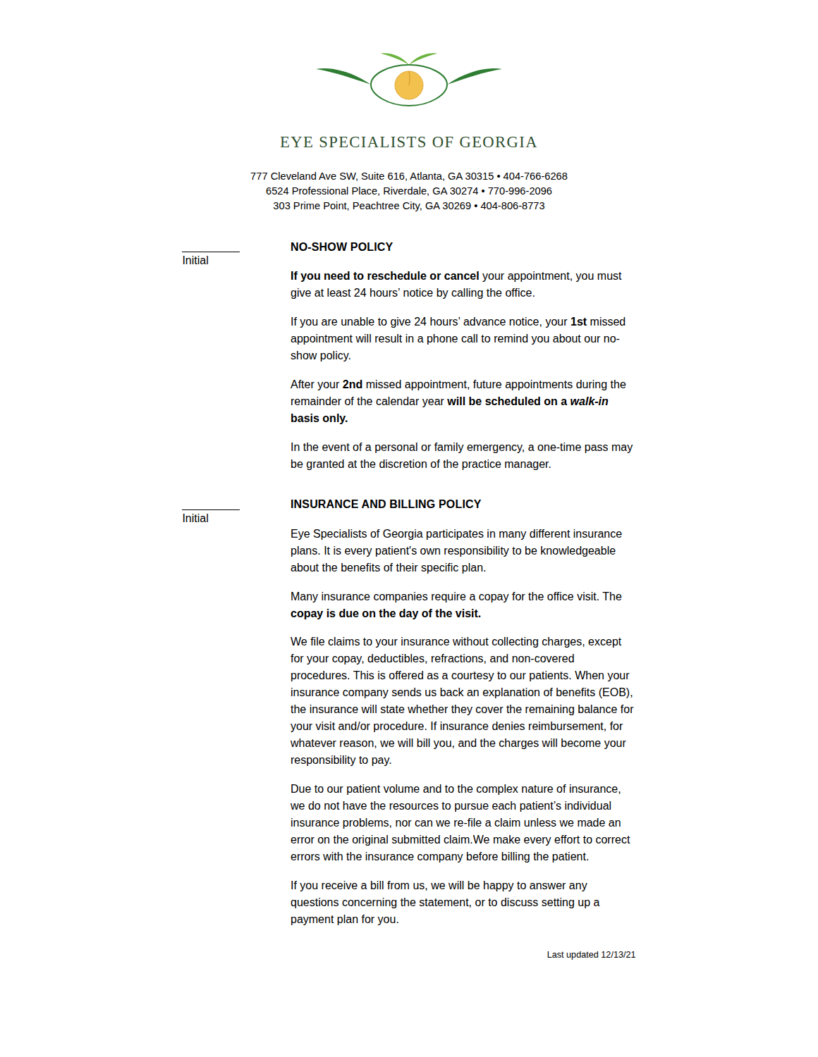EYE SPECIALISTS OF GEORGIA
777 Cleveland Ave SW, Suite 616, Atlanta, GA 30315 • 404-766-6268
6524 Professional Place, Riverdale, GA 30274 • 770-996-2096
303 Prime Point, Peachtree City, GA 30269 • 404-806-8773
Initial
NO-SHOW POLICY
If you need to reschedule or cancel your appointment, you must give at least 24 hours’ notice by calling the office.
If you are unable to give 24 hours’ advance notice, your 1st missed appointment will result in a phone call to remind you about our no-show policy.
After your 2nd missed appointment, future appointments during the remainder of the calendar year will be scheduled on a walk-in basis only.
In the event of a personal or family emergency, a one-time pass may be granted at the discretion of the practice manager.
Initial
INSURANCE AND BILLING POLICY
Eye Specialists of Georgia participates in many different insurance plans. It is every patient's own responsibility to be knowledgeable about the benefits of their specific plan.
Many insurance companies require a copay for the office visit. The copay is due on the day of the visit.
We file claims to your insurance without collecting charges, except for your copay, deductibles, refractions, and non-covered procedures. This is offered as a courtesy to our patients. When your insurance company sends us back an explanation of benefits (EOB), the insurance will state whether they cover the remaining balance for your visit and/or procedure. If insurance denies reimbursement, for whatever reason, we will bill you, and the charges will become your responsibility to pay.
Due to our patient volume and to the complex nature of insurance, we do not have the resources to pursue each patient’s individual insurance problems, nor can we re-file a claim unless we made an error on the original submitted claim.We make every effort to correct errors with the insurance company before billing the patient.
If you receive a bill from us, we will be happy to answer any questions concerning the statement, or to discuss setting up a payment plan for you.
Last updated 12/13/21